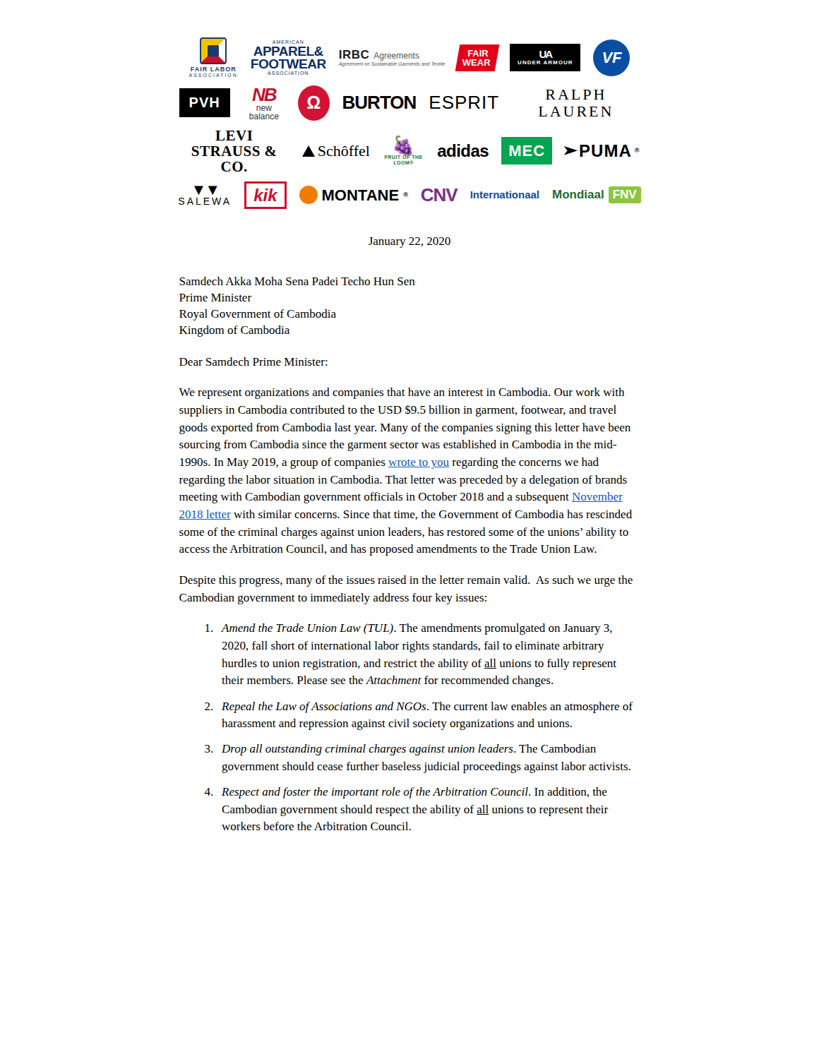FAIR LABOR
ASSOCIATION
AMERICAN
APPAREL&
FOOTWEAR
ASSOCIATION
IRBC Agreements
Agreement on Sustainable Garments and Textile
FAIR WEAR
UA
UNDER ARMOUR
VF
PVH
NB
new balance
Ω
BURTON
ESPRIT
RALPH LAUREN
LEVI STRAUSS & CO.
Schôffel
🍇
FRUIT OF THE LOOM®
adidas
MEC
➤PUMA®
▼▼
SALEWA
kik
MONTANE®
CNV
Internationaal
Mondiaal FNV
January 22, 2020
Samdech Akka Moha Sena Padei Techo Hun Sen
Prime Minister
Royal Government of Cambodia
Kingdom of Cambodia
Dear Samdech Prime Minister:
We represent organizations and companies that have an interest in Cambodia. Our work with suppliers in Cambodia contributed to the USD $9.5 billion in garment, footwear, and travel goods exported from Cambodia last year. Many of the companies signing this letter have been sourcing from Cambodia since the garment sector was established in Cambodia in the mid-1990s. In May 2019, a group of companies wrote to you regarding the concerns we had regarding the labor situation in Cambodia. That letter was preceded by a delegation of brands meeting with Cambodian government officials in October 2018 and a subsequent November 2018 letter with similar concerns. Since that time, the Government of Cambodia has rescinded some of the criminal charges against union leaders, has restored some of the unions’ ability to access the Arbitration Council, and has proposed amendments to the Trade Union Law.
Despite this progress, many of the issues raised in the letter remain valid. As such we urge the Cambodian government to immediately address four key issues:
Amend the Trade Union Law (TUL). The amendments promulgated on January 3, 2020, fall short of international labor rights standards, fail to eliminate arbitrary hurdles to union registration, and restrict the ability of all unions to fully represent their members. Please see the Attachment for recommended changes.
Repeal the Law of Associations and NGOs. The current law enables an atmosphere of harassment and repression against civil society organizations and unions.
Drop all outstanding criminal charges against union leaders. The Cambodian government should cease further baseless judicial proceedings against labor activists.
Respect and foster the important role of the Arbitration Council. In addition, the Cambodian government should respect the ability of all unions to represent their workers before the Arbitration Council.